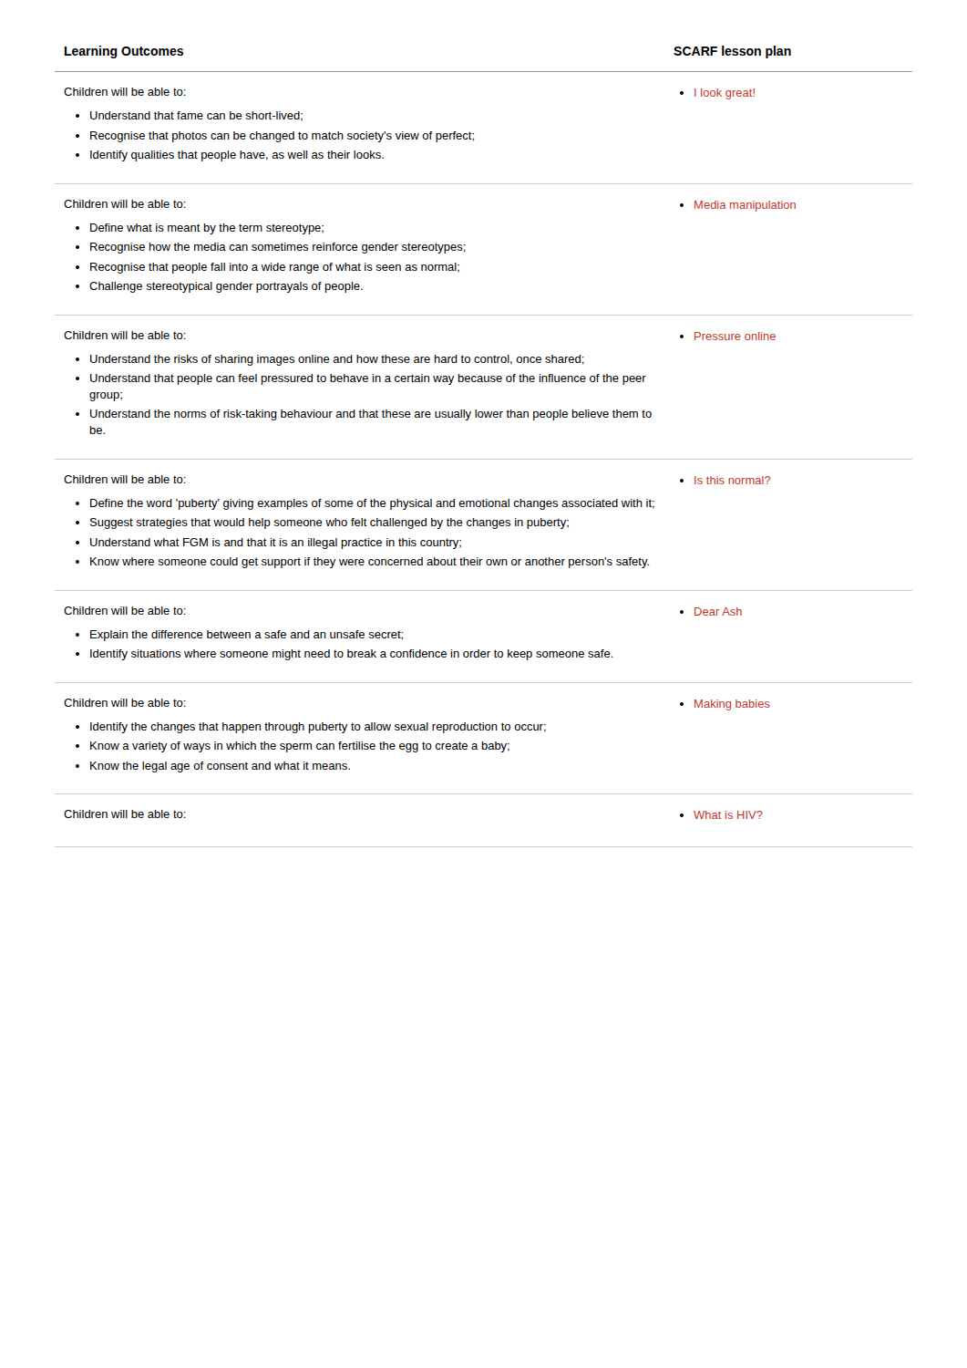| Learning Outcomes | SCARF lesson plan |
| --- | --- |
| Children will be able to: Understand that fame can be short-lived; Recognise that photos can be changed to match society's view of perfect; Identify qualities that people have, as well as their looks. | I look great! |
| Children will be able to: Define what is meant by the term stereotype; Recognise how the media can sometimes reinforce gender stereotypes; Recognise that people fall into a wide range of what is seen as normal; Challenge stereotypical gender portrayals of people. | Media manipulation |
| Children will be able to: Understand the risks of sharing images online and how these are hard to control, once shared; Understand that people can feel pressured to behave in a certain way because of the influence of the peer group; Understand the norms of risk-taking behaviour and that these are usually lower than people believe them to be. | Pressure online |
| Children will be able to: Define the word 'puberty' giving examples of some of the physical and emotional changes associated with it; Suggest strategies that would help someone who felt challenged by the changes in puberty; Understand what FGM is and that it is an illegal practice in this country; Know where someone could get support if they were concerned about their own or another person's safety. | Is this normal? |
| Children will be able to: Explain the difference between a safe and an unsafe secret; Identify situations where someone might need to break a confidence in order to keep someone safe. | Dear Ash |
| Children will be able to: Identify the changes that happen through puberty to allow sexual reproduction to occur; Know a variety of ways in which the sperm can fertilise the egg to create a baby; Know the legal age of consent and what it means. | Making babies |
| Children will be able to: | What is HIV? |